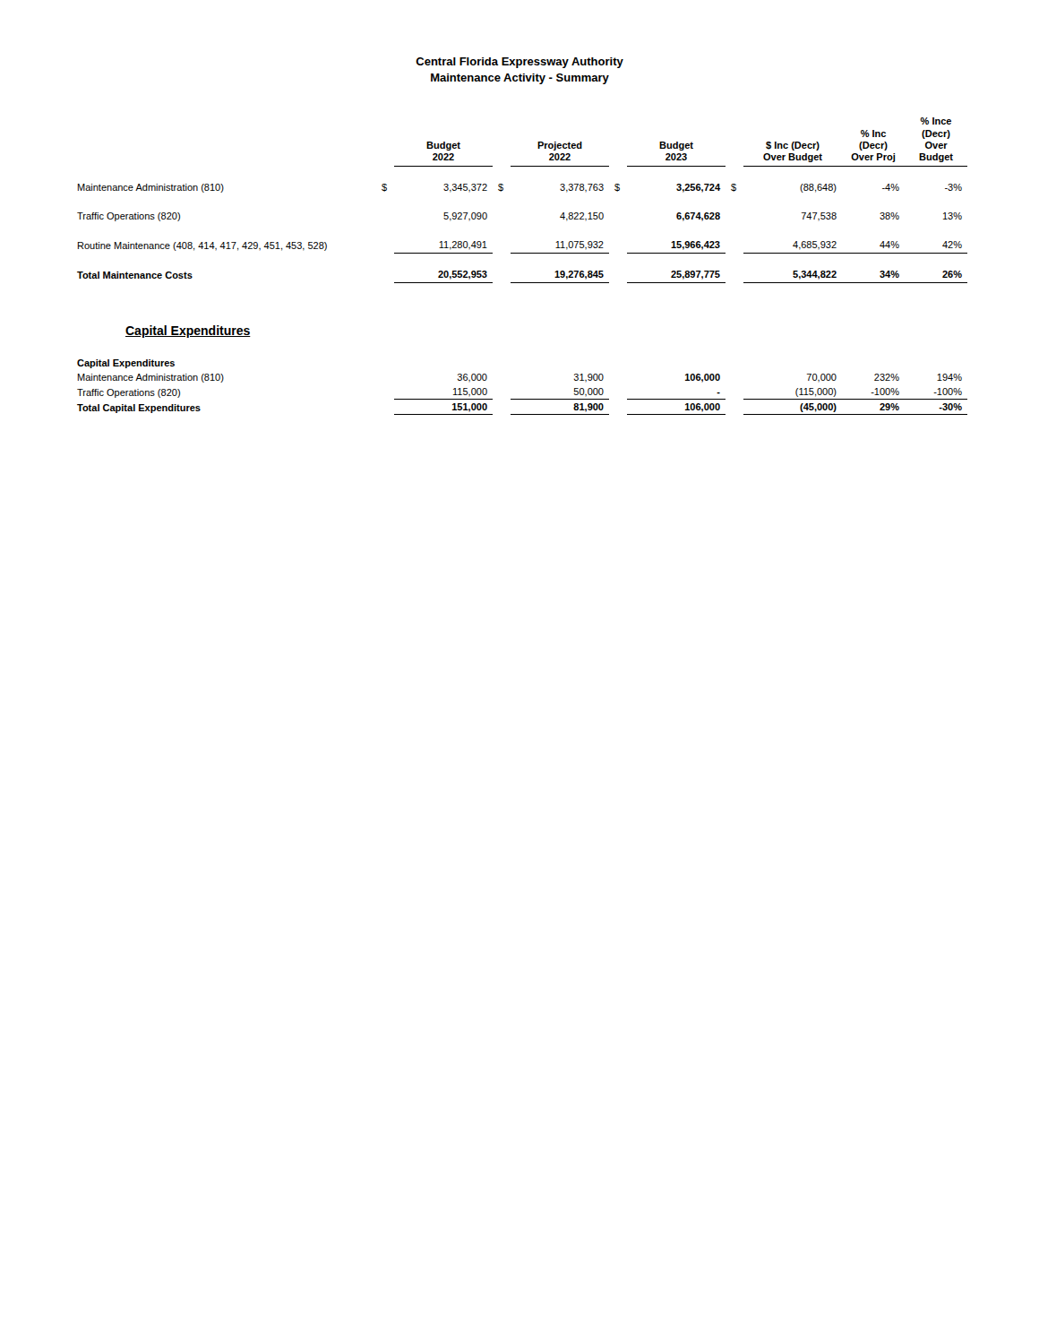Central Florida Expressway Authority Maintenance Activity - Summary
| | | Budget 2022 | | Projected 2022 | | Budget 2023 | | $ Inc (Decr) Over Budget | % Inc (Decr) Over Proj | % Ince (Decr) Over Budget |
| --- | --- | --- | --- | --- | --- | --- | --- | --- | --- | --- |
| Maintenance Administration (810) | $ | 3,345,372 | $ | 3,378,763 | $ | 3,256,724 | $ | (88,648) | -4% | -3% |
| Traffic Operations (820) | | 5,927,090 | | 4,822,150 | | 6,674,628 | | 747,538 | 38% | 13% |
| Routine Maintenance (408, 414, 417, 429, 451, 453, 528) | | 11,280,491 | | 11,075,932 | | 15,966,423 | | 4,685,932 | 44% | 42% |
| Total Maintenance Costs | | 20,552,953 | | 19,276,845 | | 25,897,775 | | 5,344,822 | 34% | 26% |
Capital Expenditures
| Capital Expenditures |
| Maintenance Administration (810) | | 36,000 | | 31,900 | | 106,000 | | 70,000 | 232% | 194% |
| Traffic Operations (820) | | 115,000 | | 50,000 | | - | | (115,000) | -100% | -100% |
| Total Capital Expenditures | | 151,000 | | 81,900 | | 106,000 | | (45,000) | 29% | -30% |